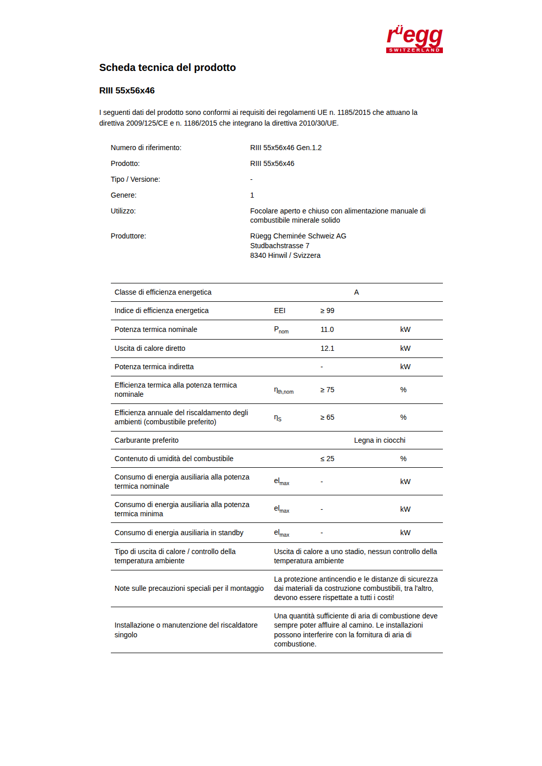rüegg
SWITZERLAND
Scheda tecnica del prodotto
RIII 55x56x46
I seguenti dati del prodotto sono conformi ai requisiti dei regolamenti UE n. 1185/2015 che attuano la direttiva 2009/125/CE e n. 1186/2015 che integrano la direttiva 2010/30/UE.
| Numero di riferimento: | RIII 55x56x46 Gen.1.2 |
| Prodotto: | RIII 55x56x46 |
| Tipo / Versione: | - |
| Genere: | 1 |
| Utilizzo: | Focolare aperto e chiuso con alimentazione manuale di combustibile minerale solido |
| Produttore: | Rüegg Cheminée Schweiz AG Studbachstrasse 7 8340 Hinwil / Svizzera |
| Classe di efficienza energetica | | A | |
| Indice di efficienza energetica | EEI | ≥ 99 | |
| Potenza termica nominale | P nom | 11.0 | kW |
| Uscita di calore diretto | | 12.1 | kW |
| Potenza termica indiretta | | - | kW |
| Efficienza termica alla potenza termica nominale | η th,nom | ≥ 75 | % |
| Efficienza annuale del riscaldamento degli ambienti (combustibile preferito) | η S | ≥ 65 | % |
| Carburante preferito | | Legna in ciocchi |
| Contenuto di umidità del combustibile | | ≤ 25 | % |
| Consumo di energia ausiliaria alla potenza termica nominale | el max | - | kW |
| Consumo di energia ausiliaria alla potenza termica minima | el max | - | kW |
| Consumo di energia ausiliaria in standby | el max | - | kW |
| Tipo di uscita di calore / controllo della temperatura ambiente | Uscita di calore a uno stadio, nessun controllo della temperatura ambiente |
| Note sulle precauzioni speciali per il montaggio | La protezione antincendio e le distanze di sicurezza dai materiali da costruzione combustibili, tra l'altro, devono essere rispettate a tutti i costi! |
| Installazione o manutenzione del riscaldatore singolo | Una quantità sufficiente di aria di combustione deve sempre poter affluire al camino. Le installazioni possono interferire con la fornitura di aria di combustione. |